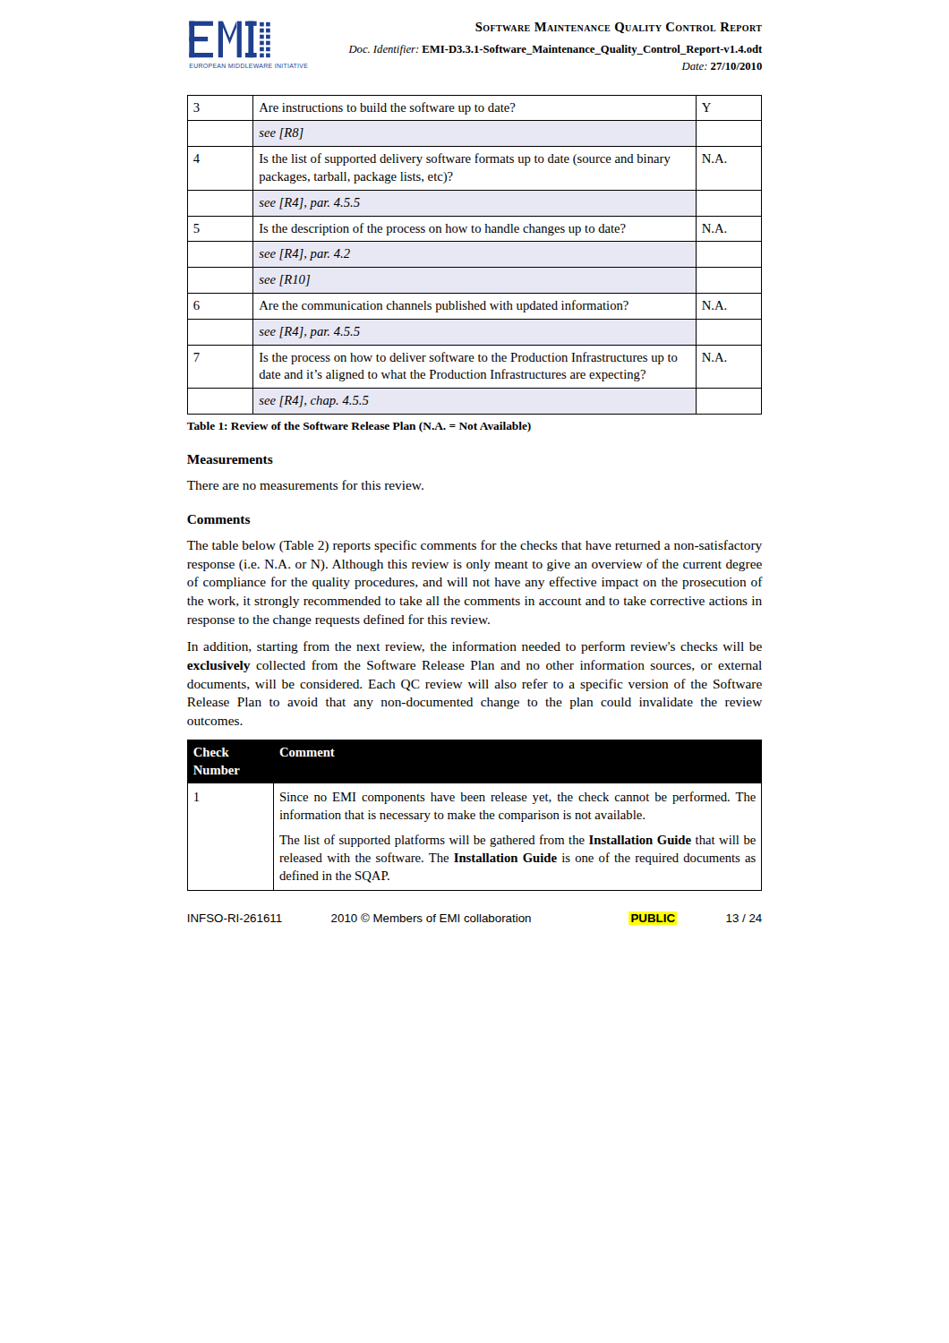EUROPEAN MIDDLEWARE INITIATIVE
Software Maintenance Quality Control Report
Doc. Identifier: EMI-D3.3.1-Software_Maintenance_Quality_Control_Report-v1.4.odt
Date: 27/10/2010
| 3 | Are instructions to build the software up to date? | Y |
| | see [R8] | |
| 4 | Is the list of supported delivery software formats up to date (source and binary packages, tarball, package lists, etc)? | N.A. |
| | see [R4], par. 4.5.5 | |
| 5 | Is the description of the process on how to handle changes up to date? | N.A. |
| | see [R4], par. 4.2 | |
| | see [R10] | |
| 6 | Are the communication channels published with updated information? | N.A. |
| | see [R4], par. 4.5.5 | |
| 7 | Is the process on how to deliver software to the Production Infrastructures up to date and it’s aligned to what the Production Infrastructures are expecting? | N.A. |
| | see [R4], chap. 4.5.5 | |
Table 1: Review of the Software Release Plan (N.A. = Not Available)
Measurements
There are no measurements for this review.
Comments
The table below (Table 2) reports specific comments for the checks that have returned a non-satisfactory response (i.e. N.A. or N). Although this review is only meant to give an overview of the current degree of compliance for the quality procedures, and will not have any effective impact on the prosecution of the work, it strongly recommended to take all the comments in account and to take corrective actions in response to the change requests defined for this review.
In addition, starting from the next review, the information needed to perform review's checks will be exclusively collected from the Software Release Plan and no other information sources, or external documents, will be considered. Each QC review will also refer to a specific version of the Software Release Plan to avoid that any non-documented change to the plan could invalidate the review outcomes.
| Check Number | Comment |
| --- | --- |
| 1 | Since no EMI components have been release yet, the check cannot be performed. The information that is necessary to make the comparison is not available. The list of supported platforms will be gathered from the Installation Guide that will be released with the software. The Installation Guide is one of the required documents as defined in the SQAP. |
INFSO-RI-261611
2010 © Members of EMI collaboration
PUBLIC
13 / 24